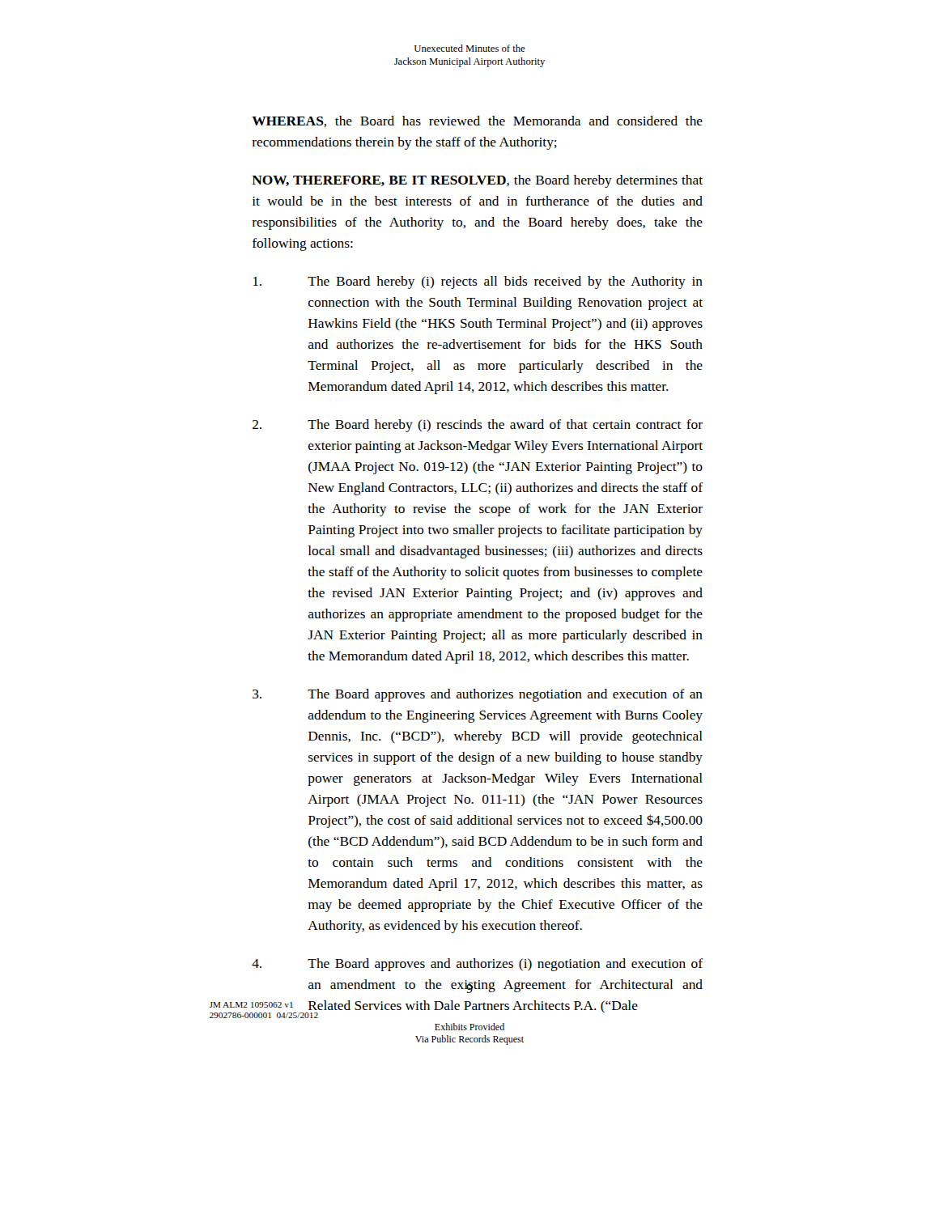Unexecuted Minutes of the
Jackson Municipal Airport Authority
WHEREAS, the Board has reviewed the Memoranda and considered the recommendations therein by the staff of the Authority;
NOW, THEREFORE, BE IT RESOLVED, the Board hereby determines that it would be in the best interests of and in furtherance of the duties and responsibilities of the Authority to, and the Board hereby does, take the following actions:
1. The Board hereby (i) rejects all bids received by the Authority in connection with the South Terminal Building Renovation project at Hawkins Field (the “HKS South Terminal Project”) and (ii) approves and authorizes the re-advertisement for bids for the HKS South Terminal Project, all as more particularly described in the Memorandum dated April 14, 2012, which describes this matter.
2. The Board hereby (i) rescinds the award of that certain contract for exterior painting at Jackson-Medgar Wiley Evers International Airport (JMAA Project No. 019-12) (the “JAN Exterior Painting Project”) to New England Contractors, LLC; (ii) authorizes and directs the staff of the Authority to revise the scope of work for the JAN Exterior Painting Project into two smaller projects to facilitate participation by local small and disadvantaged businesses; (iii) authorizes and directs the staff of the Authority to solicit quotes from businesses to complete the revised JAN Exterior Painting Project; and (iv) approves and authorizes an appropriate amendment to the proposed budget for the JAN Exterior Painting Project; all as more particularly described in the Memorandum dated April 18, 2012, which describes this matter.
3. The Board approves and authorizes negotiation and execution of an addendum to the Engineering Services Agreement with Burns Cooley Dennis, Inc. (“BCD”), whereby BCD will provide geotechnical services in support of the design of a new building to house standby power generators at Jackson-Medgar Wiley Evers International Airport (JMAA Project No. 011-11) (the “JAN Power Resources Project”), the cost of said additional services not to exceed $4,500.00 (the “BCD Addendum”), said BCD Addendum to be in such form and to contain such terms and conditions consistent with the Memorandum dated April 17, 2012, which describes this matter, as may be deemed appropriate by the Chief Executive Officer of the Authority, as evidenced by his execution thereof.
4. The Board approves and authorizes (i) negotiation and execution of an amendment to the existing Agreement for Architectural and Related Services with Dale Partners Architects P.A. (“Dale
9
JM ALM2 1095062 v1
2902786-000001 04/25/2012
Exhibits Provided
Via Public Records Request